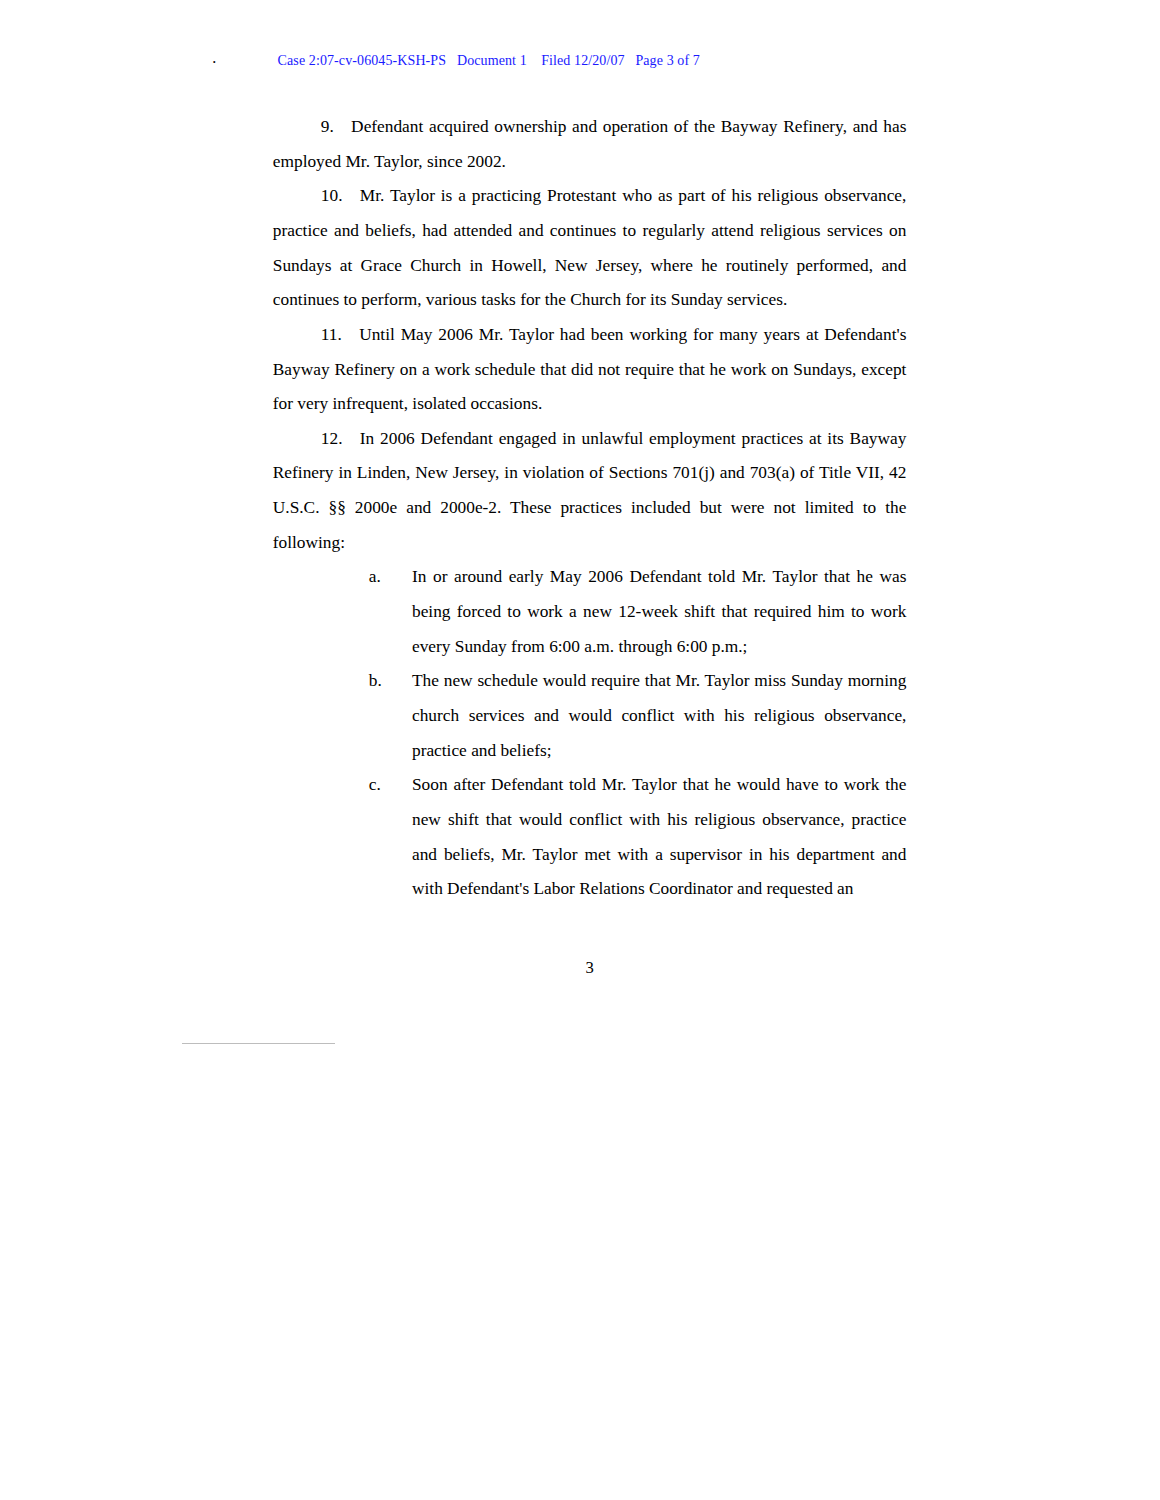.
Case 2:07-cv-06045-KSH-PS Document 1 Filed 12/20/07 Page 3 of 7
9. Defendant acquired ownership and operation of the Bayway Refinery, and has employed Mr. Taylor, since 2002.
10. Mr. Taylor is a practicing Protestant who as part of his religious observance, practice and beliefs, had attended and continues to regularly attend religious services on Sundays at Grace Church in Howell, New Jersey, where he routinely performed, and continues to perform, various tasks for the Church for its Sunday services.
11. Until May 2006 Mr. Taylor had been working for many years at Defendant's Bayway Refinery on a work schedule that did not require that he work on Sundays, except for very infrequent, isolated occasions.
12. In 2006 Defendant engaged in unlawful employment practices at its Bayway Refinery in Linden, New Jersey, in violation of Sections 701(j) and 703(a) of Title VII, 42 U.S.C. §§ 2000e and 2000e-2. These practices included but were not limited to the following:
a. In or around early May 2006 Defendant told Mr. Taylor that he was being forced to work a new 12-week shift that required him to work every Sunday from 6:00 a.m. through 6:00 p.m.;
b. The new schedule would require that Mr. Taylor miss Sunday morning church services and would conflict with his religious observance, practice and beliefs;
c. Soon after Defendant told Mr. Taylor that he would have to work the new shift that would conflict with his religious observance, practice and beliefs, Mr. Taylor met with a supervisor in his department and with Defendant's Labor Relations Coordinator and requested an
3